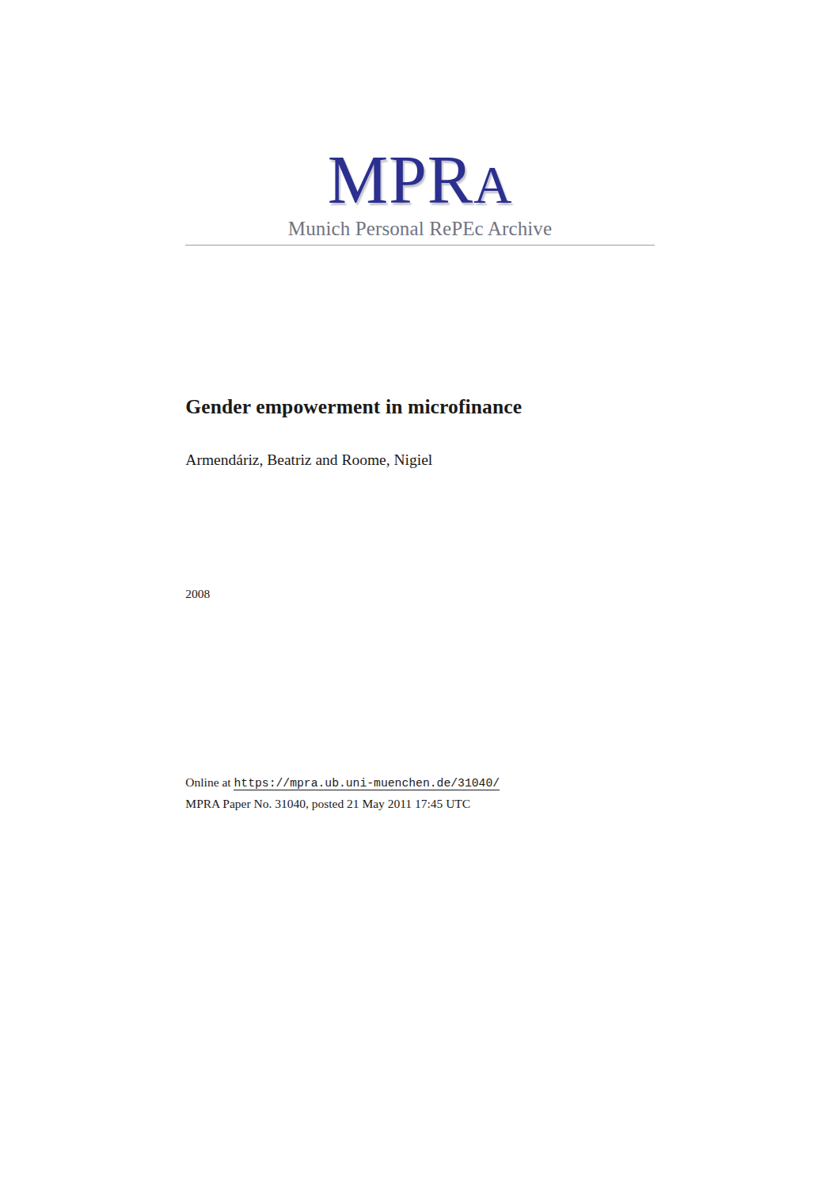MPRA
Munich Personal RePEc Archive
Gender empowerment in microfinance
Armendáriz, Beatriz and Roome, Nigiel
2008
Online at https://mpra.ub.uni-muenchen.de/31040/
MPRA Paper No. 31040, posted 21 May 2011 17:45 UTC